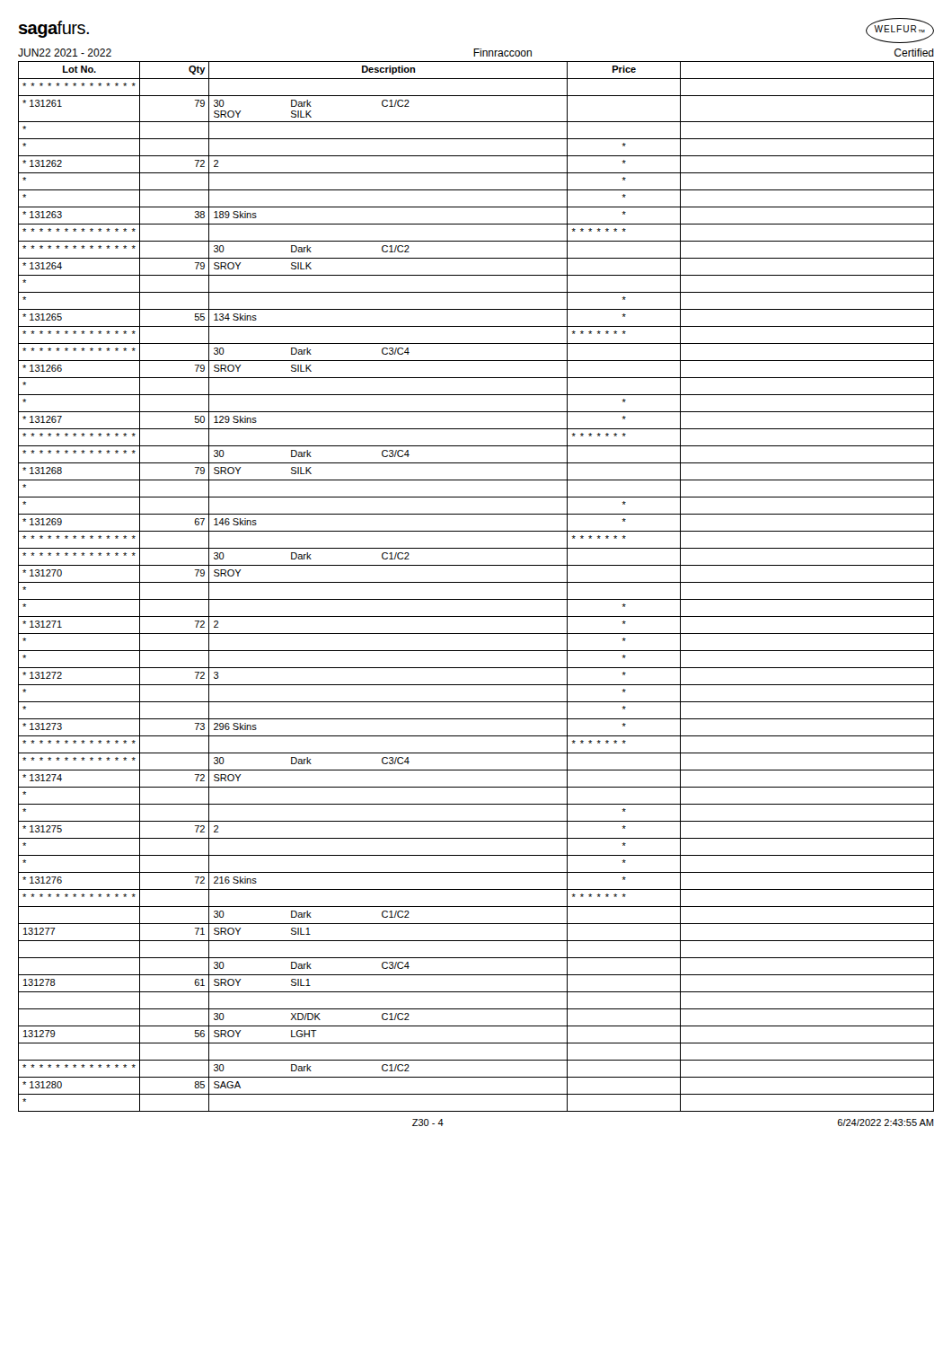sagafurs.
WELFUR™
JUN22 2021 - 2022
Finnraccoon
Certified
| Lot No. | Qty | Description | Price | |
| --- | --- | --- | --- | --- |
| * * * * * * * * * * * * * * | | | | |
| * 131261 | 79 | 30 Dark C1/C2 SROY SILK | | |
| * | | | | |
| * | | | * | |
| * 131262 | 72 | 2 | * | |
| * | | | * | |
| * | | | * | |
| * 131263 | 38 | 189 Skins | * | |
| * * * * * * * * * * * * * * | | | * * * * * * * | |
| * * * * * * * * * * * * * * | | 30 Dark C1/C2 | | |
| * 131264 | 79 | SROY SILK | | |
| * | | | | |
| * | | | * | |
| * 131265 | 55 | 134 Skins | * | |
| * * * * * * * * * * * * * * | | | * * * * * * * | |
| * * * * * * * * * * * * * * | | 30 Dark C3/C4 | | |
| * 131266 | 79 | SROY SILK | | |
| * | | | | |
| * | | | * | |
| * 131267 | 50 | 129 Skins | * | |
| * * * * * * * * * * * * * * | | | * * * * * * * | |
| * * * * * * * * * * * * * * | | 30 Dark C3/C4 | | |
| * 131268 | 79 | SROY SILK | | |
| * | | | | |
| * | | | * | |
| * 131269 | 67 | 146 Skins | * | |
| * * * * * * * * * * * * * * | | | * * * * * * * | |
| * * * * * * * * * * * * * * | | 30 Dark C1/C2 | | |
| * 131270 | 79 | SROY | | |
| * | | | | |
| * | | | * | |
| * 131271 | 72 | 2 | * | |
| * | | | * | |
| * | | | * | |
| * 131272 | 72 | 3 | * | |
| * | | | * | |
| * | | | * | |
| * 131273 | 73 | 296 Skins | * | |
| * * * * * * * * * * * * * * | | | * * * * * * * | |
| * * * * * * * * * * * * * * | | 30 Dark C3/C4 | | |
| * 131274 | 72 | SROY | | |
| * | | | | |
| * | | | * | |
| * 131275 | 72 | 2 | * | |
| * | | | * | |
| * | | | * | |
| * 131276 | 72 | 216 Skins | * | |
| * * * * * * * * * * * * * * | | | * * * * * * * | |
| | | 30 Dark C1/C2 | | |
| 131277 | 71 | SROY SIL1 | | |
| | | 30 Dark C3/C4 | | |
| 131278 | 61 | SROY SIL1 | | |
| | | 30 XD/DK C1/C2 | | |
| 131279 | 56 | SROY LGHT | | |
| * * * * * * * * * * * * * * | | 30 Dark C1/C2 | | |
| * 131280 | 85 | SAGA | | |
| * | | | | |
Z30 - 4
6/24/2022 2:43:55 AM